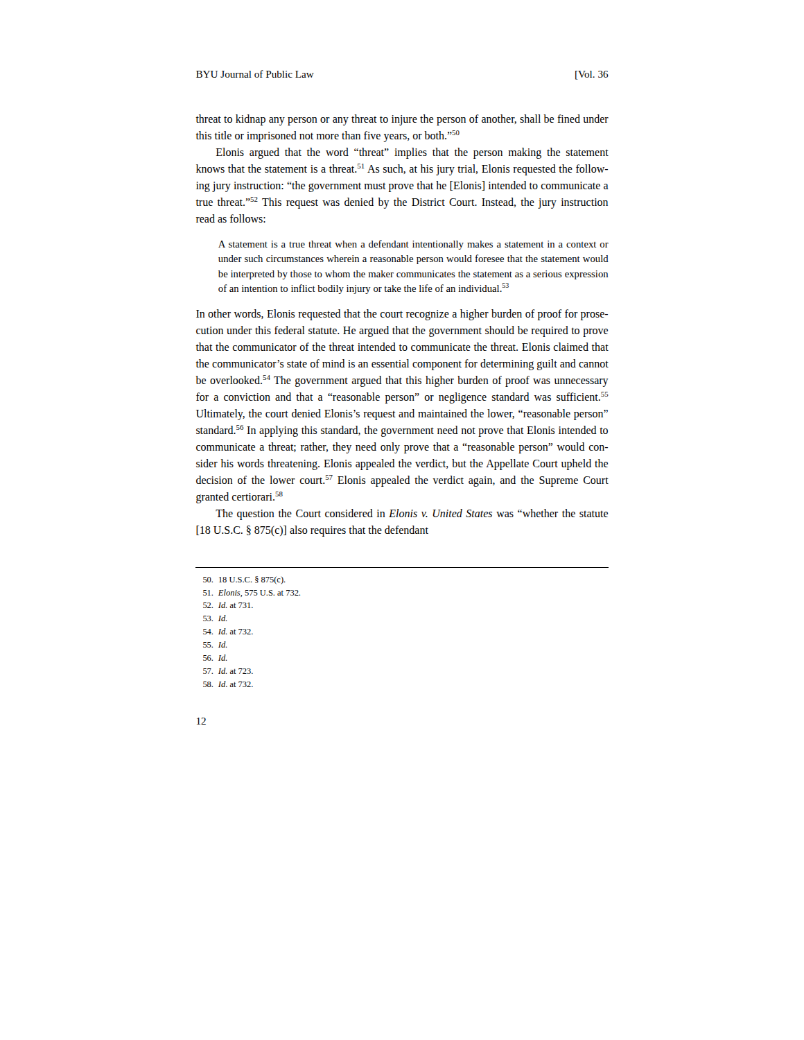BYU Journal of Public Law [Vol. 36
threat to kidnap any person or any threat to injure the person of another, shall be fined under this title or imprisoned not more than five years, or both.”50
Elonis argued that the word “threat” implies that the person making the statement knows that the statement is a threat.51 As such, at his jury trial, Elonis requested the following jury instruction: “the government must prove that he [Elonis] intended to communicate a true threat.”52 This request was denied by the District Court. Instead, the jury instruction read as follows:
A statement is a true threat when a defendant intentionally makes a statement in a context or under such circumstances wherein a reasonable person would foresee that the statement would be interpreted by those to whom the maker communicates the statement as a serious expression of an intention to inflict bodily injury or take the life of an individual.53
In other words, Elonis requested that the court recognize a higher burden of proof for prosecution under this federal statute. He argued that the government should be required to prove that the communicator of the threat intended to communicate the threat. Elonis claimed that the communicator’s state of mind is an essential component for determining guilt and cannot be overlooked.54 The government argued that this higher burden of proof was unnecessary for a conviction and that a “reasonable person” or negligence standard was sufficient.55 Ultimately, the court denied Elonis’s request and maintained the lower, “reasonable person” standard.56 In applying this standard, the government need not prove that Elonis intended to communicate a threat; rather, they need only prove that a “reasonable person” would consider his words threatening. Elonis appealed the verdict, but the Appellate Court upheld the decision of the lower court.57 Elonis appealed the verdict again, and the Supreme Court granted certiorari.58
The question the Court considered in Elonis v. United States was “whether the statute [18 U.S.C. § 875(c)] also requires that the defendant
50. 18 U.S.C. § 875(c).
51. Elonis, 575 U.S. at 732.
52. Id. at 731.
53. Id.
54. Id. at 732.
55. Id.
56. Id.
57. Id. at 723.
58. Id. at 732.
12